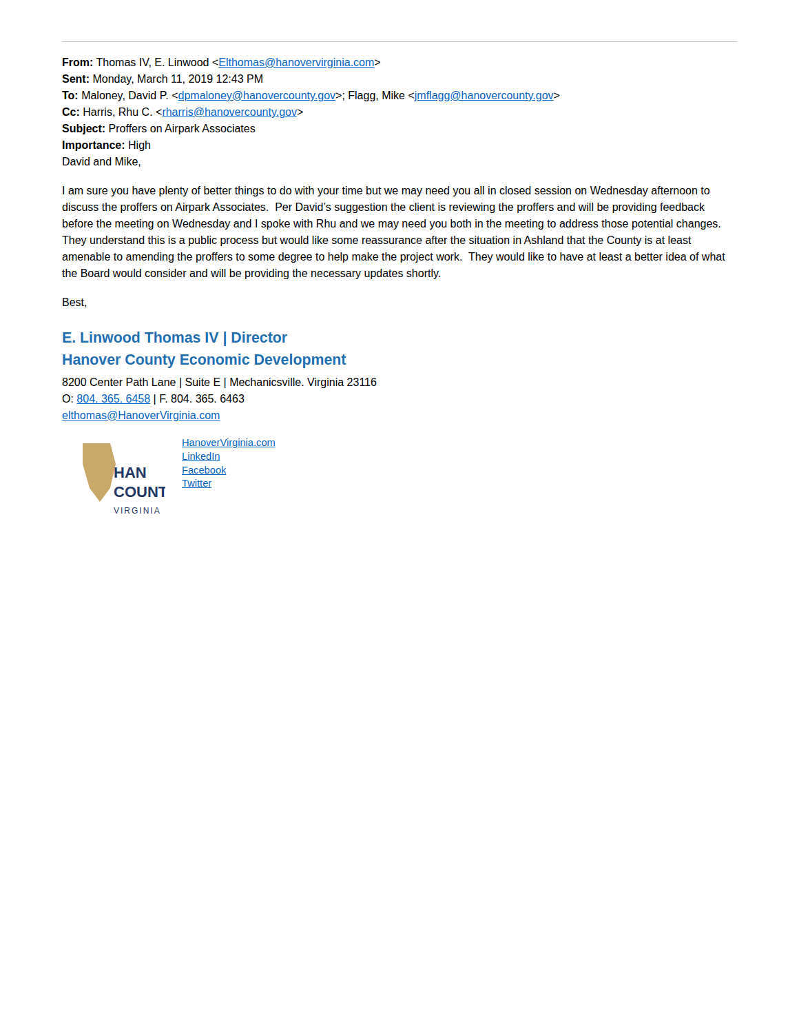From: Thomas IV, E. Linwood <Elthomas@hanovervirginia.com>
Sent: Monday, March 11, 2019 12:43 PM
To: Maloney, David P. <dpmaloney@hanovercounty.gov>; Flagg, Mike <jmflagg@hanovercounty.gov>
Cc: Harris, Rhu C. <rharris@hanovercounty.gov>
Subject: Proffers on Airpark Associates
Importance: High
David and Mike,
I am sure you have plenty of better things to do with your time but we may need you all in closed session on Wednesday afternoon to discuss the proffers on Airpark Associates. Per David’s suggestion the client is reviewing the proffers and will be providing feedback before the meeting on Wednesday and I spoke with Rhu and we may need you both in the meeting to address those potential changes. They understand this is a public process but would like some reassurance after the situation in Ashland that the County is at least amenable to amending the proffers to some degree to help make the project work. They would like to have at least a better idea of what the Board would consider and will be providing the necessary updates shortly.
Best,
E. Linwood Thomas IV | Director
Hanover County Economic Development
8200 Center Path Lane | Suite E | Mechanicsville. Virginia 23116
O: 804. 365. 6458 | F. 804. 365. 6463
elthomas@HanoverVirginia.com
HanoverVirginia.com
LinkedIn
Facebook
Twitter